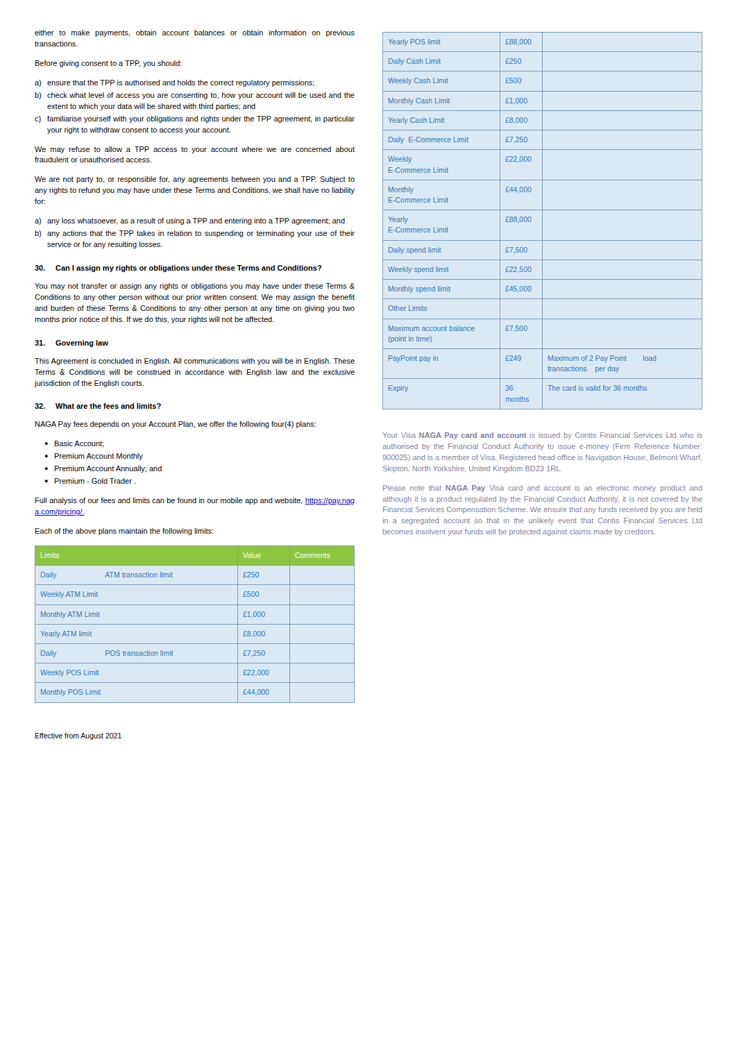either to make payments, obtain account balances or obtain information on previous transactions.
Before giving consent to a TPP, you should:
a) ensure that the TPP is authorised and holds the correct regulatory permissions;
b) check what level of access you are consenting to, how your account will be used and the extent to which your data will be shared with third parties; and
c) familiarise yourself with your obligations and rights under the TPP agreement, in particular your right to withdraw consent to access your account.
We may refuse to allow a TPP access to your account where we are concerned about fraudulent or unauthorised access.
We are not party to, or responsible for, any agreements between you and a TPP. Subject to any rights to refund you may have under these Terms and Conditions, we shall have no liability for:
a) any loss whatsoever, as a result of using a TPP and entering into a TPP agreement; and
b) any actions that the TPP takes in relation to suspending or terminating your use of their service or for any resulting losses.
30. Can I assign my rights or obligations under these Terms and Conditions?
You may not transfer or assign any rights or obligations you may have under these Terms & Conditions to any other person without our prior written consent. We may assign the benefit and burden of these Terms & Conditions to any other person at any time on giving you two months prior notice of this. If we do this, your rights will not be affected.
31. Governing law
This Agreement is concluded in English. All communications with you will be in English. These Terms & Conditions will be construed in accordance with English law and the exclusive jurisdiction of the English courts.
32. What are the fees and limits?
NAGA Pay fees depends on your Account Plan, we offer the following four(4) plans:
Basic Account;
Premium Account Monthly
Premium Account Annually; and
Premium - Gold Trader .
Full analysis of our fees and limits can be found in our mobile app and website, https://pay.naga.com/pricing/.
Each of the above plans maintain the following limits:
| Limits | Value | Comments |
| Daily ATM transaction limit | £250 | |
| Weekly ATM Limit | £500 | |
| Monthly ATM Limit | £1,000 | |
| Yearly ATM limit | £8,000 | |
| Daily POS transaction limit | £7,250 | |
| Weekly POS Limit | £22,000 | |
| Monthly POS Limit | £44,000 | |
Effective from August 2021
| Yearly POS limit | £88,000 | |
| Daily Cash Limit | £250 | |
| Weekly Cash Limit | £500 | |
| Monthly Cash Limit | £1,000 | |
| Yearly Cash Limit | £8,000 | |
| Daily E-Commerce Limit | £7,250 | |
| Weekly E-Commerce Limit | £22,000 | |
| Monthly E-Commerce Limit | £44,000 | |
| Yearly E-Commerce Limit | £88,000 | |
| Daily spend limit | £7,500 | |
| Weekly spend limit | £22,500 | |
| Monthly spend limit | £45,000 | |
| Other Limits | | |
| Maximum account balance (point in time) | £7,500 | |
| PayPoint pay in | £249 | Maximum of 2 Pay Point load transactions per day |
| Expiry | 36 months | The card is valid for 36 months |
Your Visa NAGA Pay card and account is issued by Contis Financial Services Ltd who is authorised by the Financial Conduct Authority to issue e-money (Firm Reference Number: 900025) and is a member of Visa. Registered head office is Navigation House, Belmont Wharf, Skipton, North Yorkshire, United Kingdom BD23 1RL.
Please note that NAGA Pay Visa card and account is an electronic money product and although it is a product regulated by the Financial Conduct Authority, it is not covered by the Financial Services Compensation Scheme. We ensure that any funds received by you are held in a segregated account so that in the unlikely event that Contis Financial Services Ltd becomes insolvent your funds will be protected against claims made by creditors.